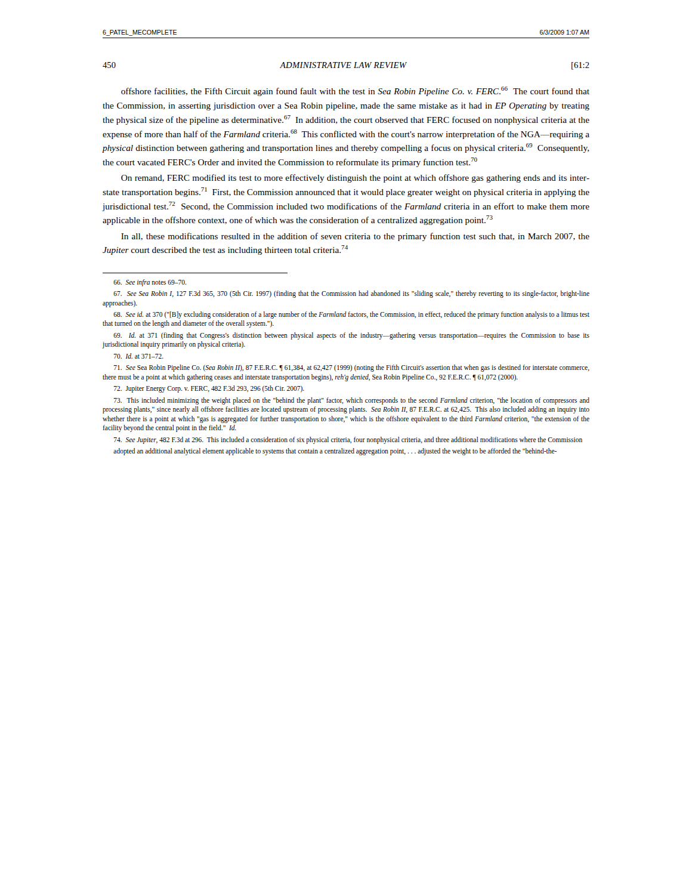6_PATEL_MECOMPLETE 6/3/2009 1:07 AM
450 ADMINISTRATIVE LAW REVIEW [61:2
offshore facilities, the Fifth Circuit again found fault with the test in Sea Robin Pipeline Co. v. FERC.66 The court found that the Commission, in asserting jurisdiction over a Sea Robin pipeline, made the same mistake as it had in EP Operating by treating the physical size of the pipeline as determinative.67 In addition, the court observed that FERC focused on nonphysical criteria at the expense of more than half of the Farmland criteria.68 This conflicted with the court's narrow interpretation of the NGA—requiring a physical distinction between gathering and transportation lines and thereby compelling a focus on physical criteria.69 Consequently, the court vacated FERC's Order and invited the Commission to reformulate its primary function test.70
On remand, FERC modified its test to more effectively distinguish the point at which offshore gas gathering ends and its interstate transportation begins.71 First, the Commission announced that it would place greater weight on physical criteria in applying the jurisdictional test.72 Second, the Commission included two modifications of the Farmland criteria in an effort to make them more applicable in the offshore context, one of which was the consideration of a centralized aggregation point.73
In all, these modifications resulted in the addition of seven criteria to the primary function test such that, in March 2007, the Jupiter court described the test as including thirteen total criteria.74
66. See infra notes 69–70.
67. See Sea Robin I, 127 F.3d 365, 370 (5th Cir. 1997) (finding that the Commission had abandoned its "sliding scale," thereby reverting to its single-factor, bright-line approaches).
68. See id. at 370 ("[B]y excluding consideration of a large number of the Farmland factors, the Commission, in effect, reduced the primary function analysis to a litmus test that turned on the length and diameter of the overall system.").
69. Id. at 371 (finding that Congress's distinction between physical aspects of the industry—gathering versus transportation—requires the Commission to base its jurisdictional inquiry primarily on physical criteria).
70. Id. at 371–72.
71. See Sea Robin Pipeline Co. (Sea Robin II), 87 F.E.R.C. ¶ 61,384, at 62,427 (1999) (noting the Fifth Circuit's assertion that when gas is destined for interstate commerce, there must be a point at which gathering ceases and interstate transportation begins), reh'g denied, Sea Robin Pipeline Co., 92 F.E.R.C. ¶ 61,072 (2000).
72. Jupiter Energy Corp. v. FERC, 482 F.3d 293, 296 (5th Cir. 2007).
73. This included minimizing the weight placed on the "behind the plant" factor, which corresponds to the second Farmland criterion, "the location of compressors and processing plants," since nearly all offshore facilities are located upstream of processing plants. Sea Robin II, 87 F.E.R.C. at 62,425. This also included adding an inquiry into whether there is a point at which "gas is aggregated for further transportation to shore," which is the offshore equivalent to the third Farmland criterion, "the extension of the facility beyond the central point in the field." Id.
74. See Jupiter, 482 F.3d at 296. This included a consideration of six physical criteria, four nonphysical criteria, and three additional modifications where the Commission
adopted an additional analytical element applicable to systems that contain a centralized aggregation point, . . . adjusted the weight to be afforded the "behind-the-